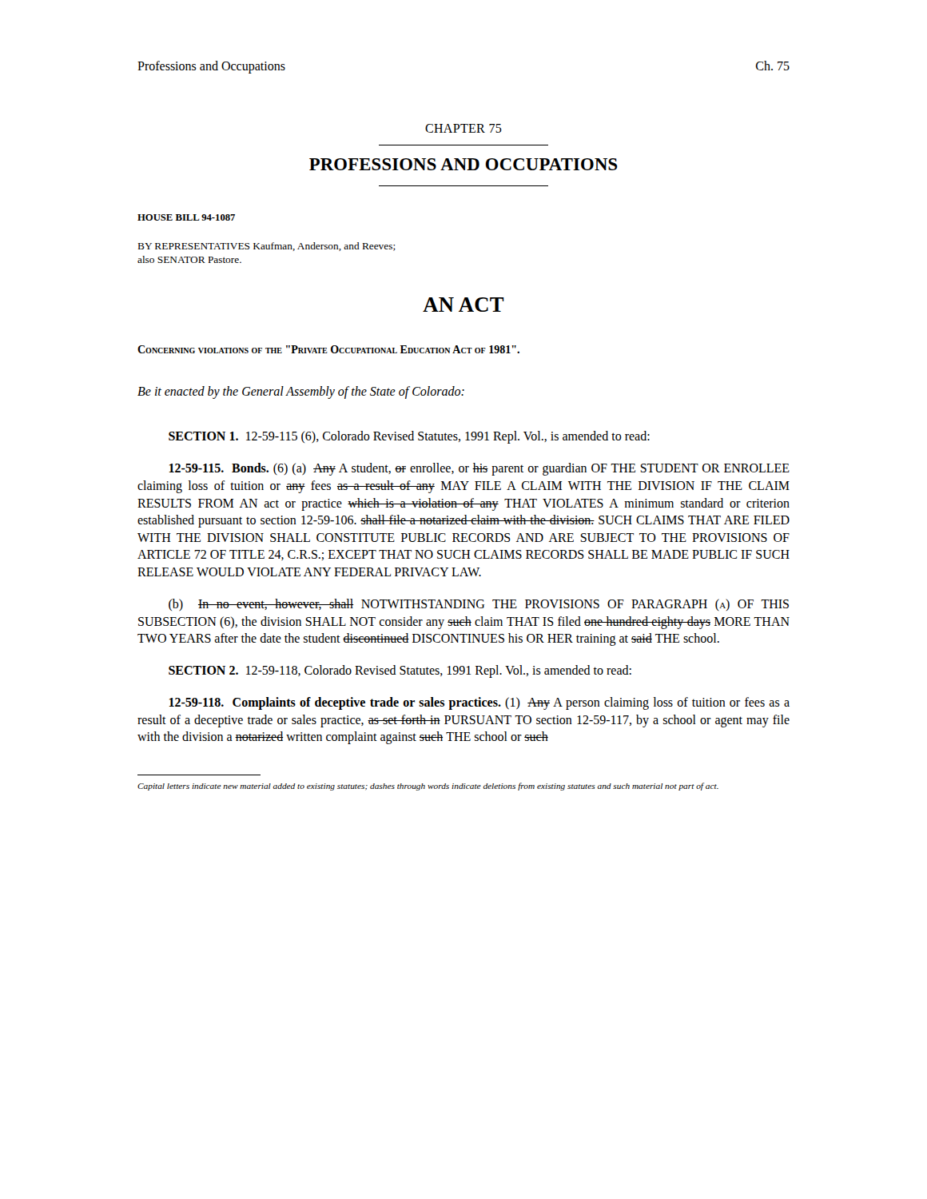Professions and Occupations
Ch. 75
CHAPTER 75
PROFESSIONS AND OCCUPATIONS
HOUSE BILL 94-1087
BY REPRESENTATIVES Kaufman, Anderson, and Reeves;
also SENATOR Pastore.
AN ACT
Concerning violations of the "Private Occupational Education Act of 1981".
Be it enacted by the General Assembly of the State of Colorado:
SECTION 1. 12-59-115 (6), Colorado Revised Statutes, 1991 Repl. Vol., is amended to read:
12-59-115. Bonds. (6) (a) Any A student, or enrollee, or his parent or guardian OF THE STUDENT OR ENROLLEE claiming loss of tuition or any fees as a result of any MAY FILE A CLAIM WITH THE DIVISION IF THE CLAIM RESULTS FROM AN act or practice which is a violation of any THAT VIOLATES A minimum standard or criterion established pursuant to section 12-59-106. shall file a notarized claim with the division. SUCH CLAIMS THAT ARE FILED WITH THE DIVISION SHALL CONSTITUTE PUBLIC RECORDS AND ARE SUBJECT TO THE PROVISIONS OF ARTICLE 72 OF TITLE 24, C.R.S.; EXCEPT THAT NO SUCH CLAIMS RECORDS SHALL BE MADE PUBLIC IF SUCH RELEASE WOULD VIOLATE ANY FEDERAL PRIVACY LAW.
(b) In no event, however, shall NOTWITHSTANDING THE PROVISIONS OF PARAGRAPH (a) OF THIS SUBSECTION (6), the division SHALL NOT consider any such claim THAT IS filed one hundred eighty days MORE THAN TWO YEARS after the date the student discontinued DISCONTINUES his OR HER training at said THE school.
SECTION 2. 12-59-118, Colorado Revised Statutes, 1991 Repl. Vol., is amended to read:
12-59-118. Complaints of deceptive trade or sales practices. (1) Any A person claiming loss of tuition or fees as a result of a deceptive trade or sales practice, as set forth in PURSUANT TO section 12-59-117, by a school or agent may file with the division a notarized written complaint against such THE school or such
Capital letters indicate new material added to existing statutes; dashes through words indicate deletions from existing statutes and such material not part of act.